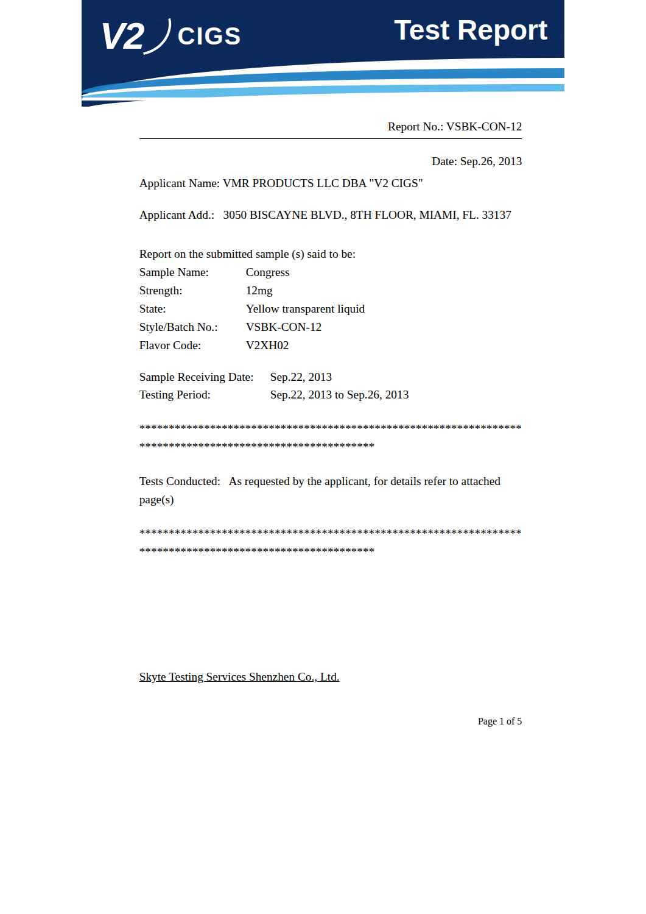V2 CIGS
Test Report
Report No.: VSBK-CON-12
Date: Sep.26, 2013
Applicant Name: VMR PRODUCTS LLC DBA "V2 CIGS"
Applicant Add.: 3050 BISCAYNE BLVD., 8TH FLOOR, MIAMI, FL. 33137
Report on the submitted sample (s) said to be:
| Sample Name: | Congress |
| Strength: | 12mg |
| State: | Yellow transparent liquid |
| Style/Batch No.: | VSBK-CON-12 |
| Flavor Code: | V2XH02 |
| Sample Receiving Date: | Sep.22, 2013 |
| Testing Period: | Sep.22, 2013 to Sep.26, 2013 |
*********************************************************************************************************
Tests Conducted: As requested by the applicant, for details refer to attached page(s)
*********************************************************************************************************
Skyte Testing Services Shenzhen Co., Ltd.
Page 1 of 5